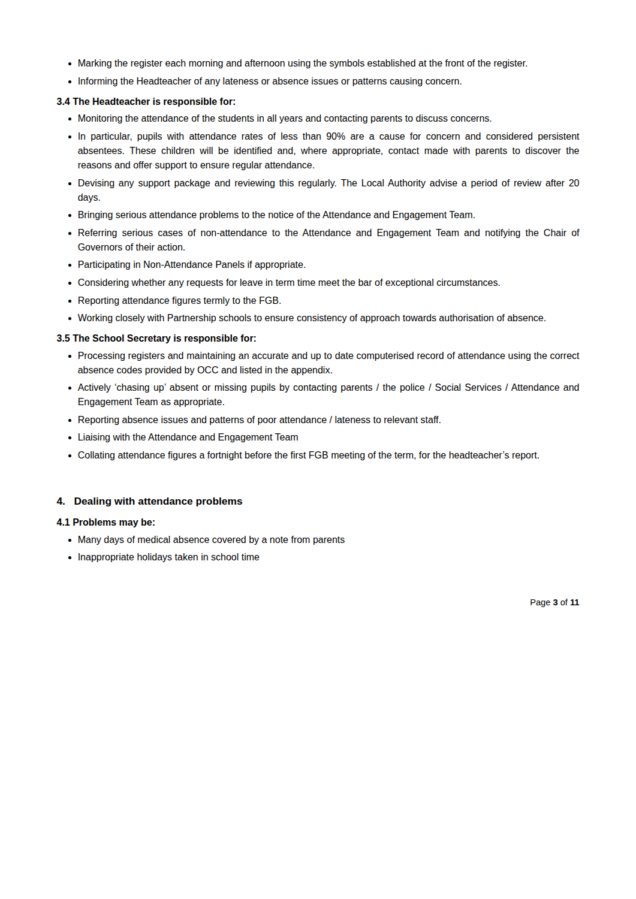Marking the register each morning and afternoon using the symbols established at the front of the register.
Informing the Headteacher of any lateness or absence issues or patterns causing concern.
3.4 The Headteacher is responsible for:
Monitoring the attendance of the students in all years and contacting parents to discuss concerns.
In particular, pupils with attendance rates of less than 90% are a cause for concern and considered persistent absentees. These children will be identified and, where appropriate, contact made with parents to discover the reasons and offer support to ensure regular attendance.
Devising any support package and reviewing this regularly. The Local Authority advise a period of review after 20 days.
Bringing serious attendance problems to the notice of the Attendance and Engagement Team.
Referring serious cases of non-attendance to the Attendance and Engagement Team and notifying the Chair of Governors of their action.
Participating in Non-Attendance Panels if appropriate.
Considering whether any requests for leave in term time meet the bar of exceptional circumstances.
Reporting attendance figures termly to the FGB.
Working closely with Partnership schools to ensure consistency of approach towards authorisation of absence.
3.5 The School Secretary is responsible for:
Processing registers and maintaining an accurate and up to date computerised record of attendance using the correct absence codes provided by OCC and listed in the appendix.
Actively ‘chasing up’ absent or missing pupils by contacting parents / the police / Social Services / Attendance and Engagement Team as appropriate.
Reporting absence issues and patterns of poor attendance / lateness to relevant staff.
Liaising with the Attendance and Engagement Team
Collating attendance figures a fortnight before the first FGB meeting of the term, for the headteacher’s report.
4. Dealing with attendance problems
4.1 Problems may be:
Many days of medical absence covered by a note from parents
Inappropriate holidays taken in school time
Page 3 of 11